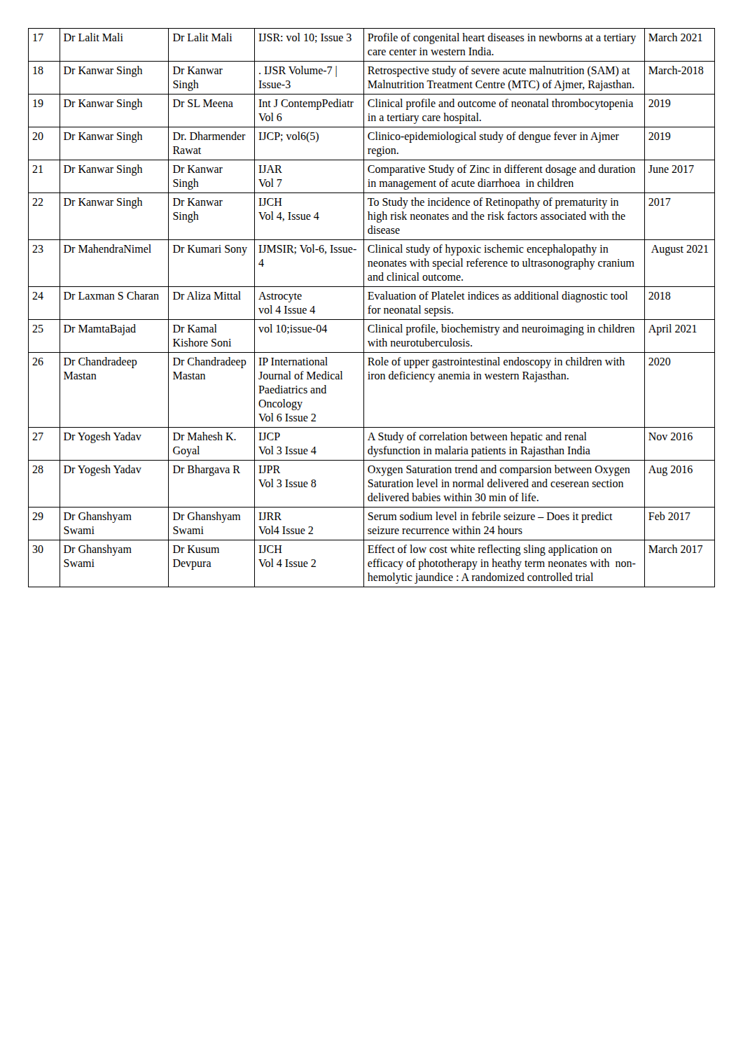| 17 | Dr Lalit Mali | Dr Lalit Mali | IJSR: vol 10; Issue 3 | Profile of congenital heart diseases in newborns at a tertiary care center in western India. | March 2021 |
| 18 | Dr Kanwar Singh | Dr Kanwar Singh | . IJSR Volume-7 / Issue-3 | Retrospective study of severe acute malnutrition (SAM) at Malnutrition Treatment Centre (MTC) of Ajmer, Rajasthan. | March-2018 |
| 19 | Dr Kanwar Singh | Dr SL Meena | Int J ContempPediatr Vol 6 | Clinical profile and outcome of neonatal thrombocytopenia in a tertiary care hospital. | 2019 |
| 20 | Dr Kanwar Singh | Dr. Dharmender Rawat | IJCP; vol6(5) | Clinico-epidemiological study of dengue fever in Ajmer region. | 2019 |
| 21 | Dr Kanwar Singh | Dr Kanwar Singh | IJAR Vol 7 | Comparative Study of Zinc in different dosage and duration in management of acute diarrhoea in children | June 2017 |
| 22 | Dr Kanwar Singh | Dr Kanwar Singh | IJCH Vol 4, Issue 4 | To Study the incidence of Retinopathy of prematurity in high risk neonates and the risk factors associated with the disease | 2017 |
| 23 | Dr MahendraNimel | Dr Kumari Sony | IJMSIR; Vol-6, Issue-4 | Clinical study of hypoxic ischemic encephalopathy in neonates with special reference to ultrasonography cranium and clinical outcome. | August 2021 |
| 24 | Dr Laxman S Charan | Dr Aliza Mittal | Astrocyte vol 4 Issue 4 | Evaluation of Platelet indices as additional diagnostic tool for neonatal sepsis. | 2018 |
| 25 | Dr MamtaBajad | Dr Kamal Kishore Soni | vol 10;issue-04 | Clinical profile, biochemistry and neuroimaging in children with neurotuberculosis. | April 2021 |
| 26 | Dr Chandradeep Mastan | Dr Chandradeep Mastan | IP International Journal of Medical Paediatrics and Oncology Vol 6 Issue 2 | Role of upper gastrointestinal endoscopy in children with iron deficiency anemia in western Rajasthan. | 2020 |
| 27 | Dr Yogesh Yadav | Dr Mahesh K. Goyal | IJCP Vol 3 Issue 4 | A Study of correlation between hepatic and renal dysfunction in malaria patients in Rajasthan India | Nov 2016 |
| 28 | Dr Yogesh Yadav | Dr Bhargava R | IJPR Vol 3 Issue 8 | Oxygen Saturation trend and comparsion between Oxygen Saturation level in normal delivered and ceserean section delivered babies within 30 min of life. | Aug 2016 |
| 29 | Dr Ghanshyam Swami | Dr Ghanshyam Swami | IJRR Vol4 Issue 2 | Serum sodium level in febrile seizure – Does it predict seizure recurrence within 24 hours | Feb 2017 |
| 30 | Dr Ghanshyam Swami | Dr Kusum Devpura | IJCH Vol 4 Issue 2 | Effect of low cost white reflecting sling application on efficacy of phototherapy in heathy term neonates with non-hemolytic jaundice : A randomized controlled trial | March 2017 |